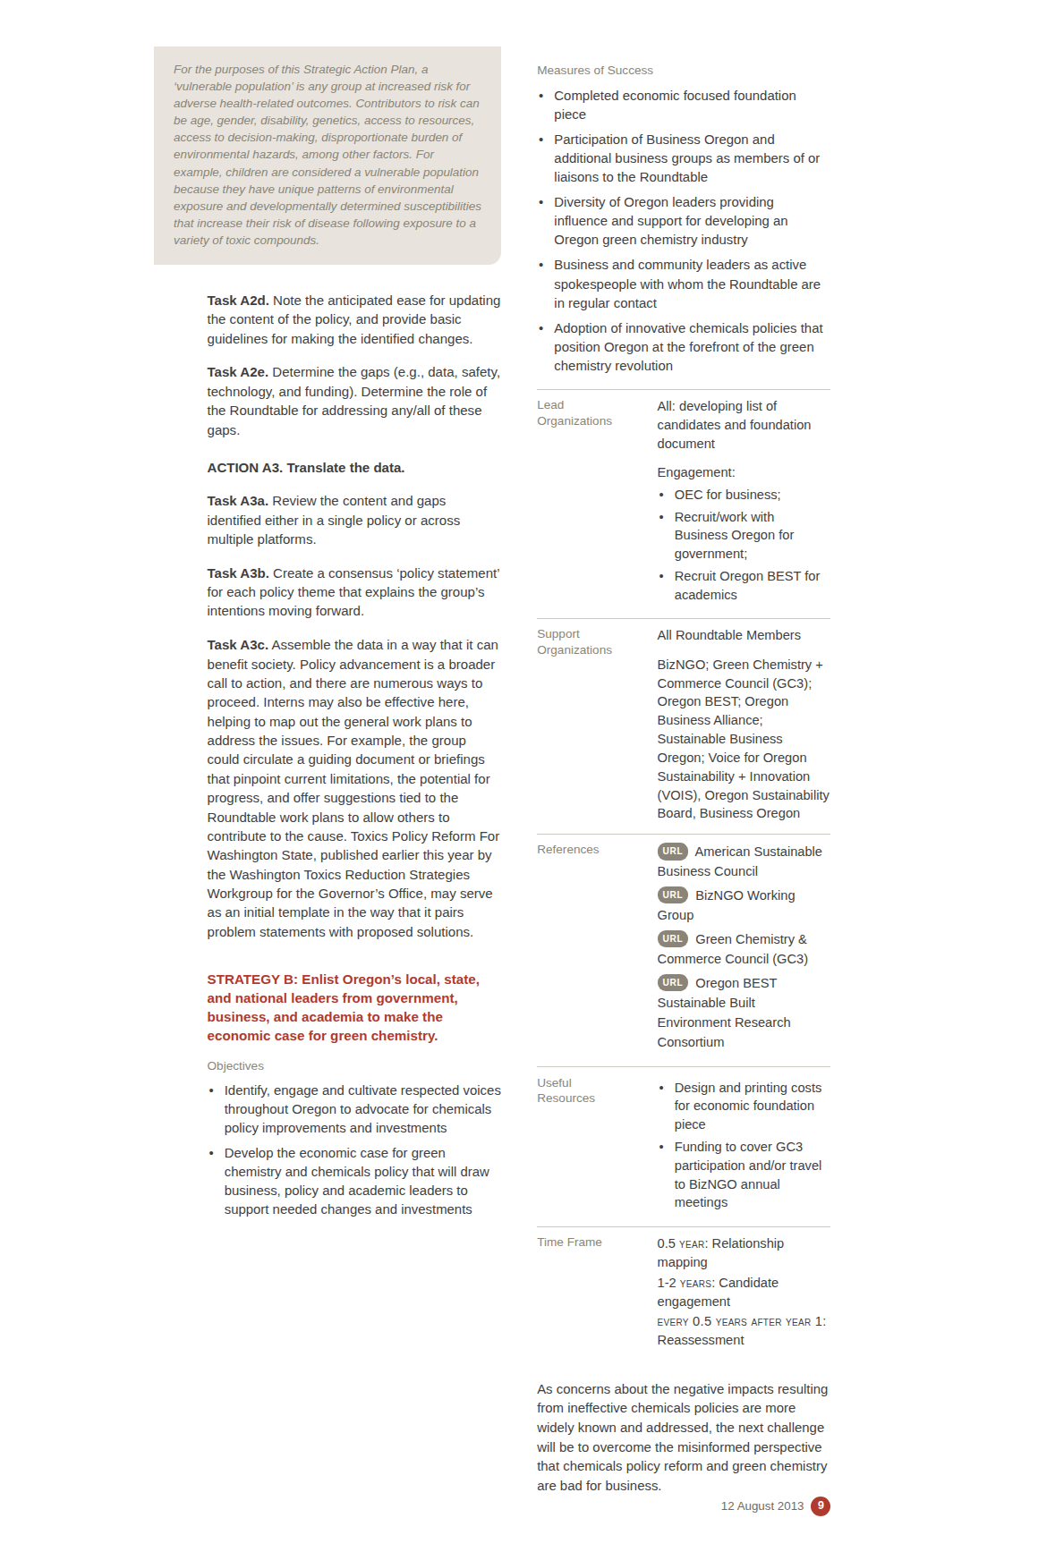For the purposes of this Strategic Action Plan, a ‘vulnerable population’ is any group at increased risk for adverse health-related outcomes. Contributors to risk can be age, gender, disability, genetics, access to resources, access to decision-making, disproportionate burden of environmental hazards, among other factors. For example, children are considered a vulnerable population because they have unique patterns of environmental exposure and developmentally determined susceptibilities that increase their risk of disease following exposure to a variety of toxic compounds.
Task A2d. Note the anticipated ease for updating the content of the policy, and provide basic guidelines for making the identified changes.
Task A2e. Determine the gaps (e.g., data, safety, technology, and funding). Determine the role of the Roundtable for addressing any/all of these gaps.
ACTION A3. Translate the data.
Task A3a. Review the content and gaps identified either in a single policy or across multiple platforms.
Task A3b. Create a consensus ‘policy statement’ for each policy theme that explains the group’s intentions moving forward.
Task A3c. Assemble the data in a way that it can benefit society. Policy advancement is a broader call to action, and there are numerous ways to proceed. Interns may also be effective here, helping to map out the general work plans to address the issues. For example, the group could circulate a guiding document or briefings that pinpoint current limitations, the potential for progress, and offer suggestions tied to the Roundtable work plans to allow others to contribute to the cause. Toxics Policy Reform For Washington State, published earlier this year by the Washington Toxics Reduction Strategies Workgroup for the Governor’s Office, may serve as an initial template in the way that it pairs problem statements with proposed solutions.
STRATEGY B: Enlist Oregon’s local, state, and national leaders from government, business, and academia to make the economic case for green chemistry.
Objectives
Identify, engage and cultivate respected voices throughout Oregon to advocate for chemicals policy improvements and investments
Develop the economic case for green chemistry and chemicals policy that will draw business, policy and academic leaders to support needed changes and investments
Measures of Success
Completed economic focused foundation piece
Participation of Business Oregon and additional business groups as members of or liaisons to the Roundtable
Diversity of Oregon leaders providing influence and support for developing an Oregon green chemistry industry
Business and community leaders as active spokespeople with whom the Roundtable are in regular contact
Adoption of innovative chemicals policies that position Oregon at the forefront of the green chemistry revolution
| Lead Organizations | All: developing list of candidates and foundation document Engagement: OEC for business; Recruit/work with Business Oregon for government; Recruit Oregon BEST for academics |
| Support Organizations | All Roundtable Members BizNGO; Green Chemistry + Commerce Council (GC3); Oregon BEST; Oregon Business Alliance; Sustainable Business Oregon; Voice for Oregon Sustainability + Innovation (VOIS), Oregon Sustainability Board, Business Oregon |
| References | URL American Sustainable Business Council URL BizNGO Working Group URL Green Chemistry & Commerce Council (GC3) URL Oregon BEST Sustainable Built Environment Research Consortium |
| Useful Resources | Design and printing costs for economic foundation piece Funding to cover GC3 participation and/or travel to BizNGO annual meetings |
| Time Frame | 0.5 year : Relationship mapping 1-2 years : Candidate engagement every 0.5 years after year 1 : Reassessment |
As concerns about the negative impacts resulting from ineffective chemicals policies are more widely known and addressed, the next challenge will be to overcome the misinformed perspective that chemicals policy reform and green chemistry are bad for business.
12 August 2013 9